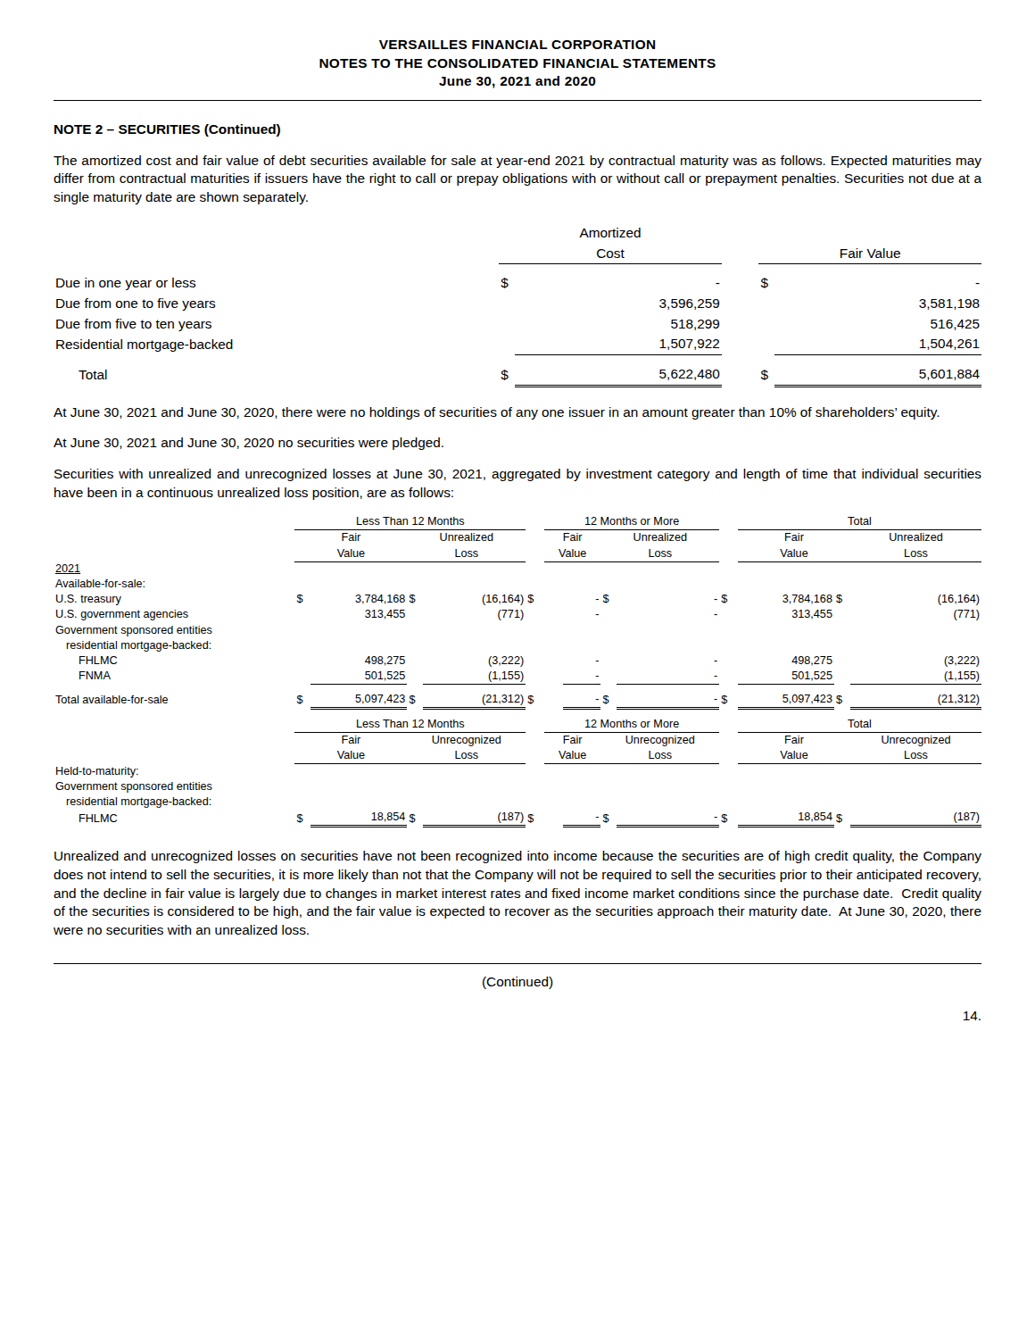VERSAILLES FINANCIAL CORPORATION
NOTES TO THE CONSOLIDATED FINANCIAL STATEMENTS
June 30, 2021 and 2020
NOTE 2 – SECURITIES (Continued)
The amortized cost and fair value of debt securities available for sale at year-end 2021 by contractual maturity was as follows. Expected maturities may differ from contractual maturities if issuers have the right to call or prepay obligations with or without call or prepayment penalties. Securities not due at a single maturity date are shown separately.
| | Amortized | | |
| | Cost | | Fair Value |
| Due in one year or less | $ | - | | $ | - |
| Due from one to five years | | 3,596,259 | | | 3,581,198 |
| Due from five to ten years | | 518,299 | | | 516,425 |
| Residential mortgage-backed | | 1,507,922 | | | 1,504,261 |
| Total | $ | 5,622,480 | | $ | 5,601,884 |
At June 30, 2021 and June 30, 2020, there were no holdings of securities of any one issuer in an amount greater than 10% of shareholders’ equity.
At June 30, 2021 and June 30, 2020 no securities were pledged.
Securities with unrealized and unrecognized losses at June 30, 2021, aggregated by investment category and length of time that individual securities have been in a continuous unrealized loss position, are as follows:
| | Less Than 12 Months | | 12 Months or More | | Total |
| | Fair | Unrealized | | Fair | Unrealized | | Fair | Unrealized |
| | Value | Loss | | Value | Loss | | Value | Loss |
| 2021 | |
| Available-for-sale: | |
| U.S. treasury | $ | 3,784,168 | $ | (16,164) | $ | | - | $ | - | $ | 3,784,168 | $ | (16,164) |
| U.S. government agencies | | 313,455 | | (771) | | | - | | - | | 313,455 | | (771) |
| Government sponsored entities | |
| residential mortgage-backed: | |
| FHLMC | | 498,275 | | (3,222) | | | - | | - | | 498,275 | | (3,222) |
| FNMA | | 501,525 | | (1,155) | | | - | | - | | 501,525 | | (1,155) |
| Total available-for-sale | $ | 5,097,423 | $ | (21,312) | $ | | - | $ | - | $ | 5,097,423 | $ | (21,312) |
| | Less Than 12 Months | | 12 Months or More | | Total |
| | Fair | Unrecognized | | Fair | Unrecognized | | Fair | Unrecognized |
| | Value | Loss | | Value | Loss | | Value | Loss |
| Held-to-maturity: | |
| Government sponsored entities | |
| residential mortgage-backed: | |
| FHLMC | $ | 18,854 | $ | (187) | $ | | - | $ | - | $ | 18,854 | $ | (187) |
Unrealized and unrecognized losses on securities have not been recognized into income because the securities are of high credit quality, the Company does not intend to sell the securities, it is more likely than not that the Company will not be required to sell the securities prior to their anticipated recovery, and the decline in fair value is largely due to changes in market interest rates and fixed income market conditions since the purchase date. Credit quality of the securities is considered to be high, and the fair value is expected to recover as the securities approach their maturity date. At June 30, 2020, there were no securities with an unrealized loss.
(Continued)
14.